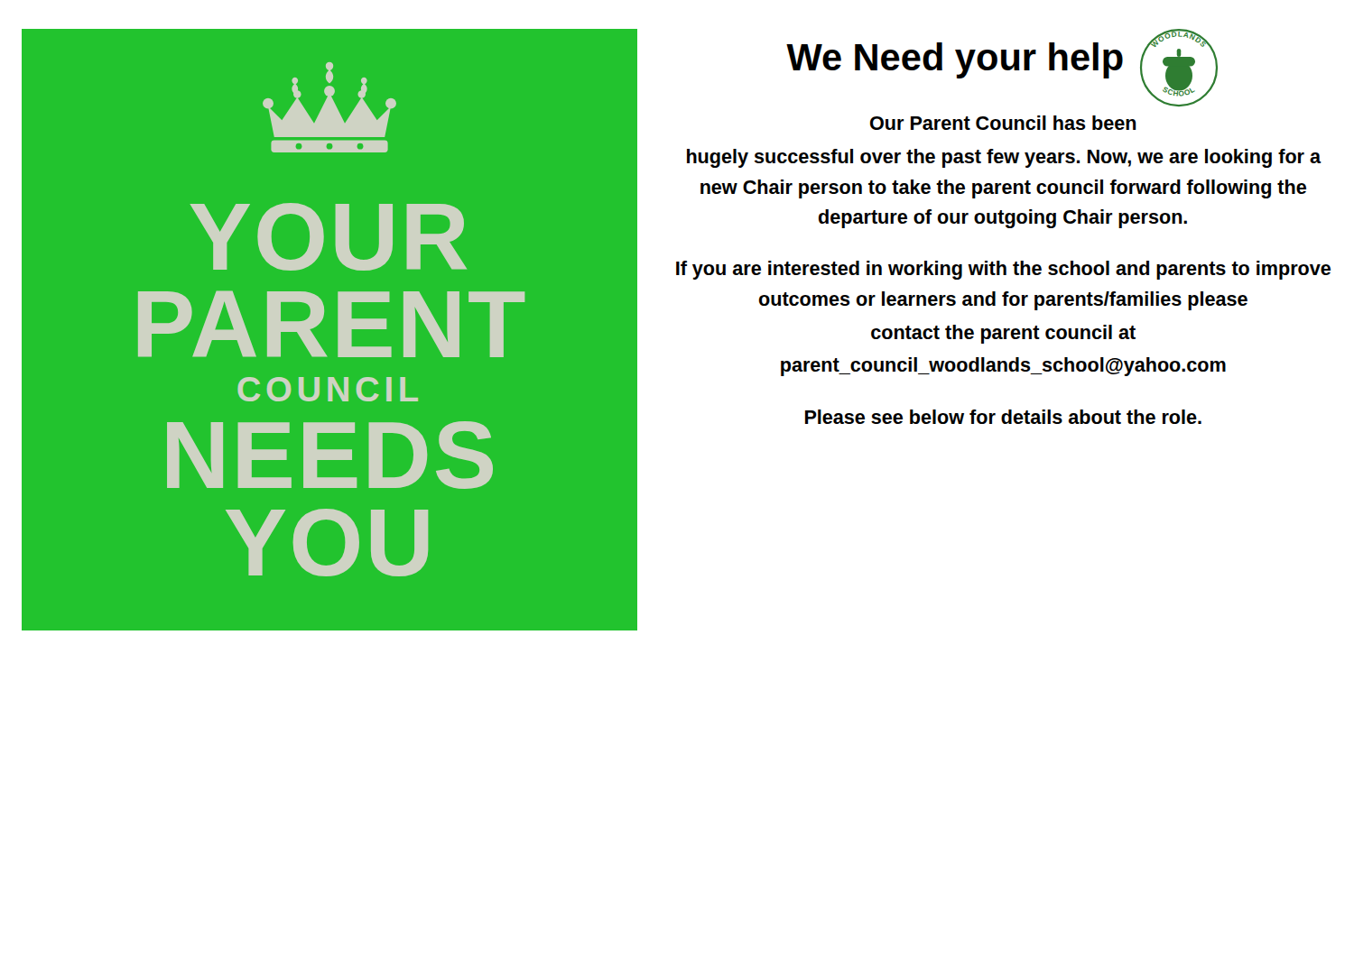Your
Parent
Council
Needs
You
We Need your help
WOODLANDS SCHOOL
Our Parent Council has been
hugely successful over the past few years. Now, we are looking for a new Chair person to take the parent council forward following the departure of our outgoing Chair person.
If you are interested in working with the school and parents to improve outcomes or learners and for parents/families please
contact the parent council at
parent_council_woodlands_school@yahoo.com
Please see below for details about the role.